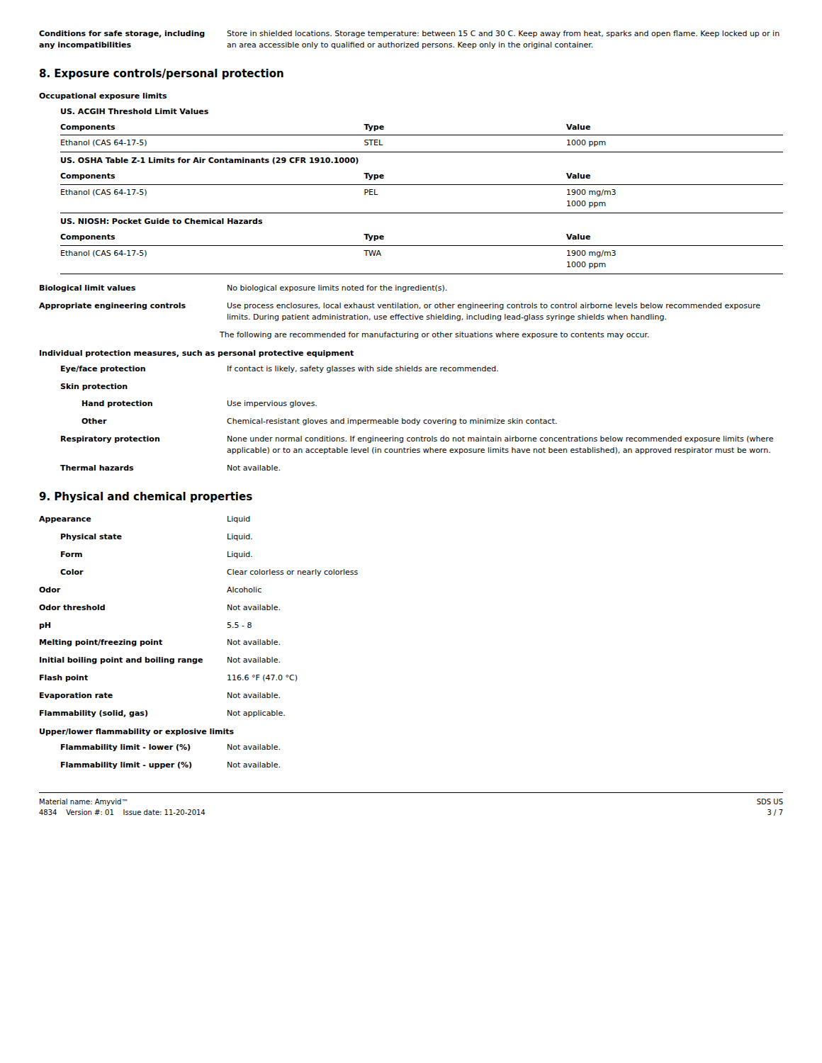Conditions for safe storage, including any incompatibilities
Store in shielded locations. Storage temperature: between 15 C and 30 C. Keep away from heat, sparks and open flame. Keep locked up or in an area accessible only to qualified or authorized persons. Keep only in the original container.
8. Exposure controls/personal protection
Occupational exposure limits
US. ACGIH Threshold Limit Values
| Components | Type | Value |
| --- | --- | --- |
| Ethanol (CAS 64-17-5) | STEL | 1000 ppm |
US. OSHA Table Z-1 Limits for Air Contaminants (29 CFR 1910.1000)
| Components | Type | Value |
| --- | --- | --- |
| Ethanol (CAS 64-17-5) | PEL | 1900 mg/m3 1000 ppm |
US. NIOSH: Pocket Guide to Chemical Hazards
| Components | Type | Value |
| --- | --- | --- |
| Ethanol (CAS 64-17-5) | TWA | 1900 mg/m3 1000 ppm |
Biological limit values
No biological exposure limits noted for the ingredient(s).
Appropriate engineering controls
Use process enclosures, local exhaust ventilation, or other engineering controls to control airborne levels below recommended exposure limits. During patient administration, use effective shielding, including lead-glass syringe shields when handling.
The following are recommended for manufacturing or other situations where exposure to contents may occur.
Individual protection measures, such as personal protective equipment
Eye/face protection
If contact is likely, safety glasses with side shields are recommended.
Skin protection
Hand protection
Use impervious gloves.
Other
Chemical-resistant gloves and impermeable body covering to minimize skin contact.
Respiratory protection
None under normal conditions. If engineering controls do not maintain airborne concentrations below recommended exposure limits (where applicable) or to an acceptable level (in countries where exposure limits have not been established), an approved respirator must be worn.
Thermal hazards
Not available.
9. Physical and chemical properties
Appearance
Liquid
Physical state
Liquid.
Form
Liquid.
Color
Clear colorless or nearly colorless
Odor
Alcoholic
Odor threshold
Not available.
pH
5.5 - 8
Melting point/freezing point
Not available.
Initial boiling point and boiling range
Not available.
Flash point
116.6 °F (47.0 °C)
Evaporation rate
Not available.
Flammability (solid, gas)
Not applicable.
Upper/lower flammability or explosive limits
Flammability limit - lower (%)
Not available.
Flammability limit - upper (%)
Not available.
Material name: Amyvid™
4834 Version #: 01 Issue date: 11-20-2014
SDS US
3 / 7